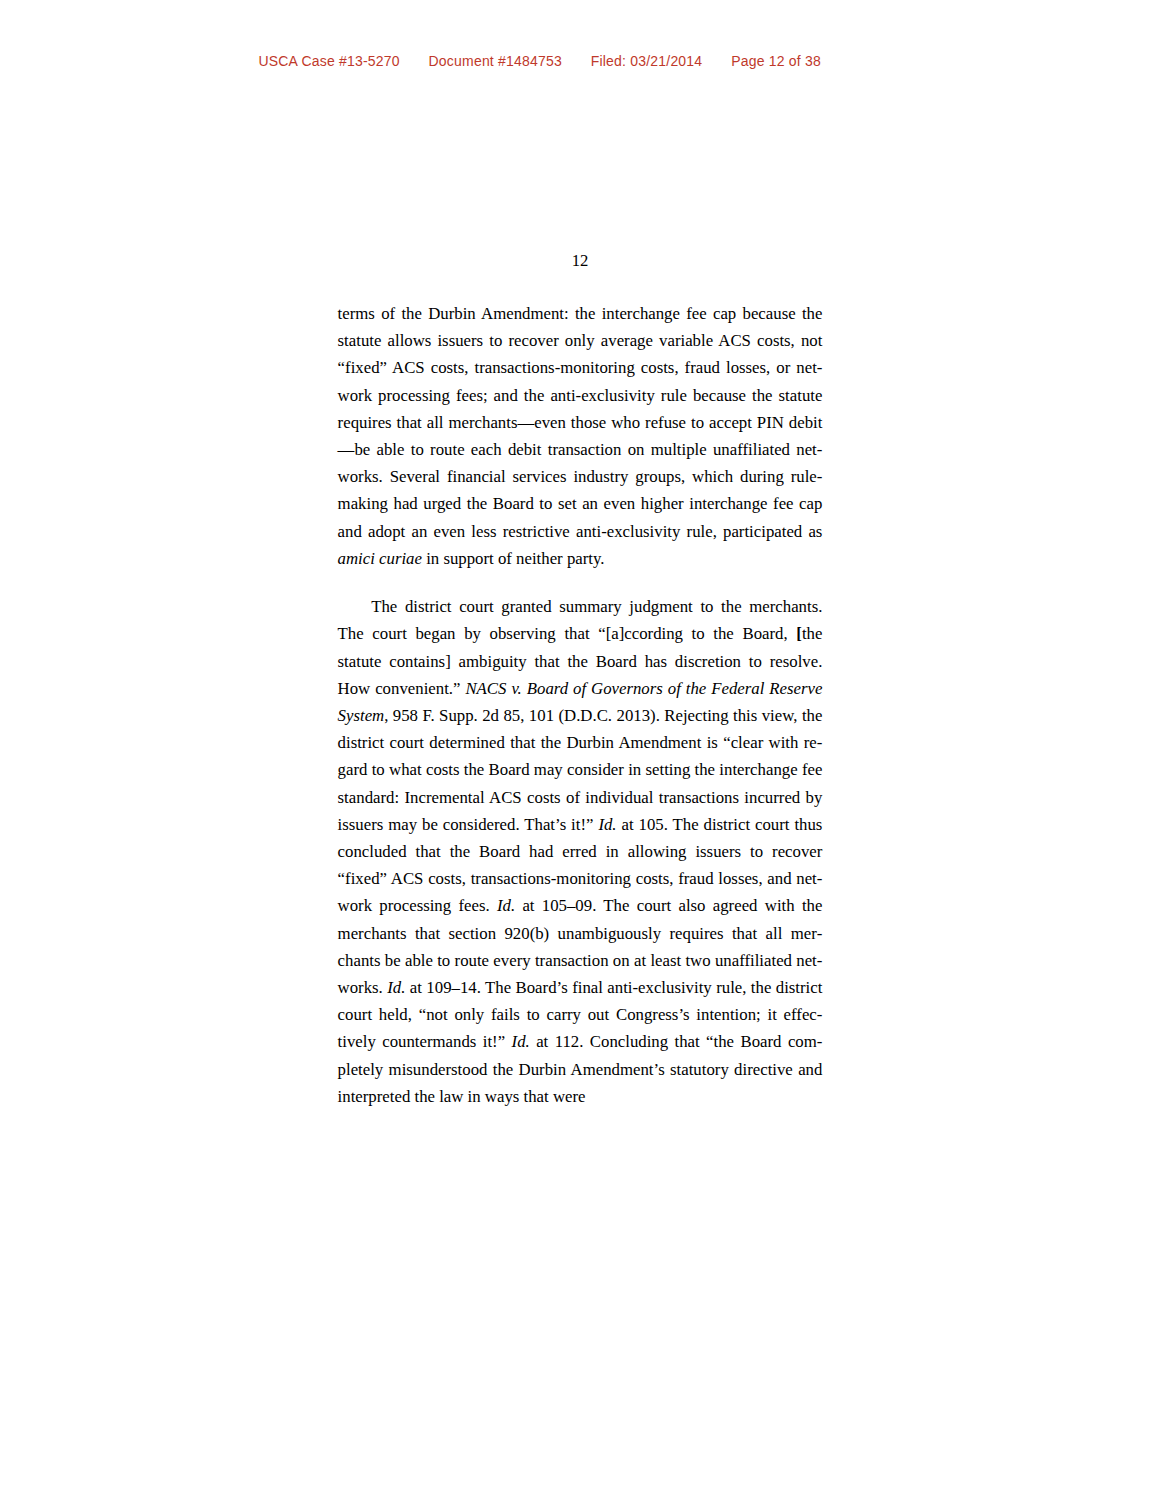USCA Case #13-5270 Document #1484753 Filed: 03/21/2014 Page 12 of 38
12
terms of the Durbin Amendment: the interchange fee cap because the statute allows issuers to recover only average variable ACS costs, not “fixed” ACS costs, transactions-monitoring costs, fraud losses, or network processing fees; and the anti-exclusivity rule because the statute requires that all merchants—even those who refuse to accept PIN debit—be able to route each debit transaction on multiple unaffiliated networks. Several financial services industry groups, which during rulemaking had urged the Board to set an even higher interchange fee cap and adopt an even less restrictive anti-exclusivity rule, participated as amici curiae in support of neither party.
The district court granted summary judgment to the merchants. The court began by observing that “[a]ccording to the Board, [the statute contains] ambiguity that the Board has discretion to resolve. How convenient.” NACS v. Board of Governors of the Federal Reserve System, 958 F. Supp. 2d 85, 101 (D.D.C. 2013). Rejecting this view, the district court determined that the Durbin Amendment is “clear with regard to what costs the Board may consider in setting the interchange fee standard: Incremental ACS costs of individual transactions incurred by issuers may be considered. That’s it!” Id. at 105. The district court thus concluded that the Board had erred in allowing issuers to recover “fixed” ACS costs, transactions-monitoring costs, fraud losses, and network processing fees. Id. at 105–09. The court also agreed with the merchants that section 920(b) unambiguously requires that all merchants be able to route every transaction on at least two unaffiliated networks. Id. at 109–14. The Board’s final anti-exclusivity rule, the district court held, “not only fails to carry out Congress’s intention; it effectively countermands it!” Id. at 112. Concluding that “the Board completely misunderstood the Durbin Amendment’s statutory directive and interpreted the law in ways that were